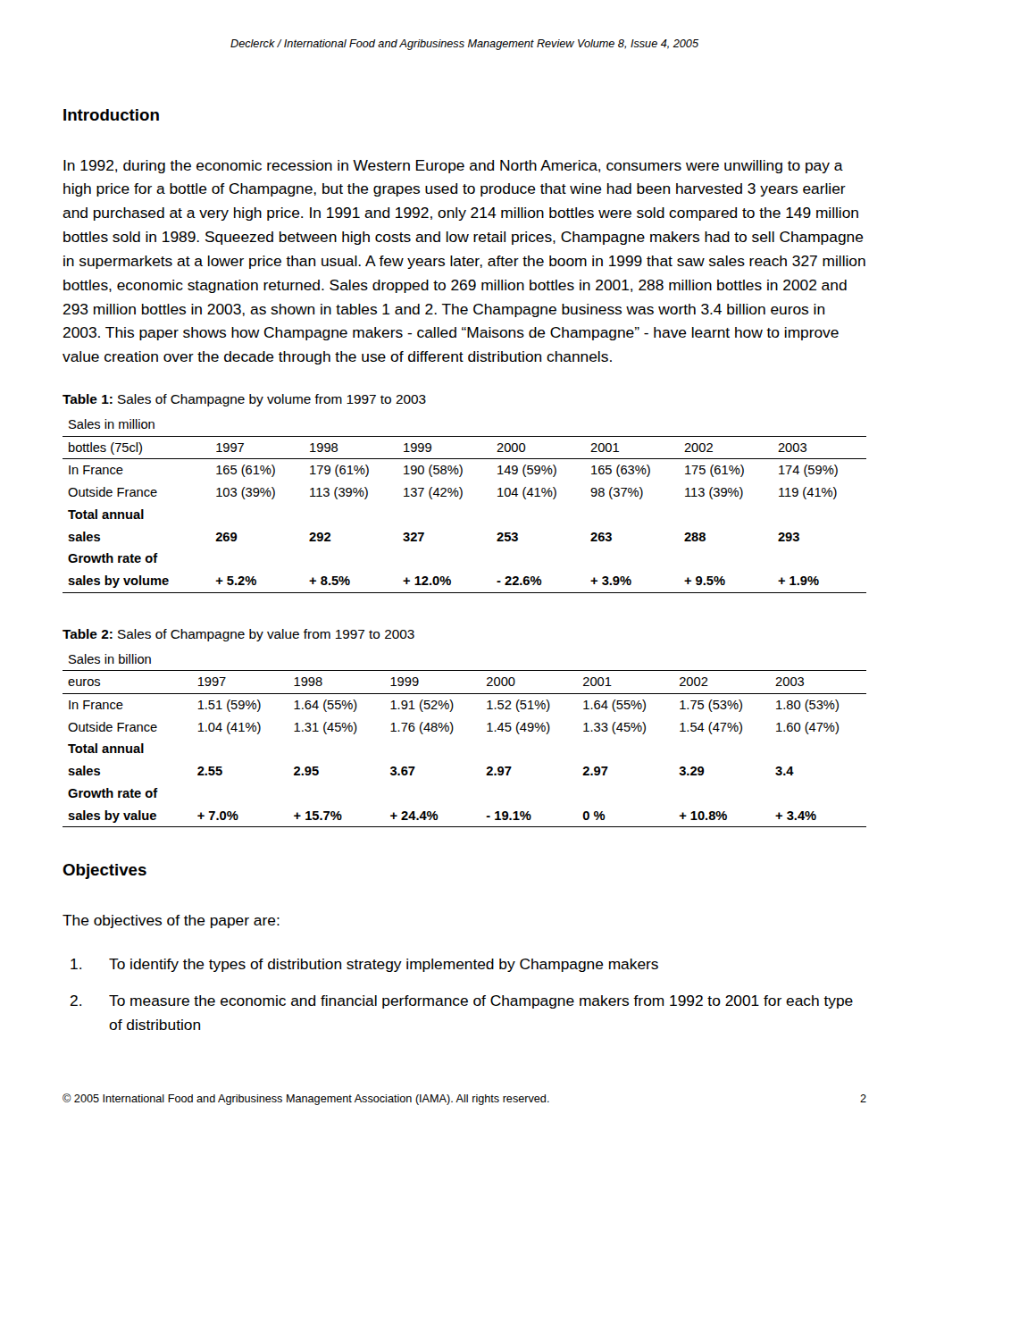Declerck / International Food and Agribusiness Management Review Volume 8, Issue 4, 2005
Introduction
In 1992, during the economic recession in Western Europe and North America, consumers were unwilling to pay a high price for a bottle of Champagne, but the grapes used to produce that wine had been harvested 3 years earlier and purchased at a very high price. In 1991 and 1992, only 214 million bottles were sold compared to the 149 million bottles sold in 1989. Squeezed between high costs and low retail prices, Champagne makers had to sell Champagne in supermarkets at a lower price than usual. A few years later, after the boom in 1999 that saw sales reach 327 million bottles, economic stagnation returned. Sales dropped to 269 million bottles in 2001, 288 million bottles in 2002 and 293 million bottles in 2003, as shown in tables 1 and 2. The Champagne business was worth 3.4 billion euros in 2003. This paper shows how Champagne makers - called “Maisons de Champagne” - have learnt how to improve value creation over the decade through the use of different distribution channels.
Table 1: Sales of Champagne by volume from 1997 to 2003
| Sales in million | | | | | | | |
| --- | --- | --- | --- | --- | --- | --- | --- |
| bottles (75cl) | 1997 | 1998 | 1999 | 2000 | 2001 | 2002 | 2003 |
| In France | 165 (61%) | 179 (61%) | 190 (58%) | 149 (59%) | 165 (63%) | 175 (61%) | 174 (59%) |
| Outside France | 103 (39%) | 113 (39%) | 137 (42%) | 104 (41%) | 98 (37%) | 113 (39%) | 119 (41%) |
| Total annual | |
| sales | 269 | 292 | 327 | 253 | 263 | 288 | 293 |
| Growth rate of | |
| sales by volume | + 5.2% | + 8.5% | + 12.0% | - 22.6% | + 3.9% | + 9.5% | + 1.9% |
Table 2: Sales of Champagne by value from 1997 to 2003
| Sales in billion | | | | | | | |
| --- | --- | --- | --- | --- | --- | --- | --- |
| euros | 1997 | 1998 | 1999 | 2000 | 2001 | 2002 | 2003 |
| In France | 1.51 (59%) | 1.64 (55%) | 1.91 (52%) | 1.52 (51%) | 1.64 (55%) | 1.75 (53%) | 1.80 (53%) |
| Outside France | 1.04 (41%) | 1.31 (45%) | 1.76 (48%) | 1.45 (49%) | 1.33 (45%) | 1.54 (47%) | 1.60 (47%) |
| Total annual | |
| sales | 2.55 | 2.95 | 3.67 | 2.97 | 2.97 | 3.29 | 3.4 |
| Growth rate of | |
| sales by value | + 7.0% | + 15.7% | + 24.4% | - 19.1% | 0 % | + 10.8% | + 3.4% |
Objectives
The objectives of the paper are:
To identify the types of distribution strategy implemented by Champagne makers
To measure the economic and financial performance of Champagne makers from 1992 to 2001 for each type of distribution
© 2005 International Food and Agribusiness Management Association (IAMA). All rights reserved.
2